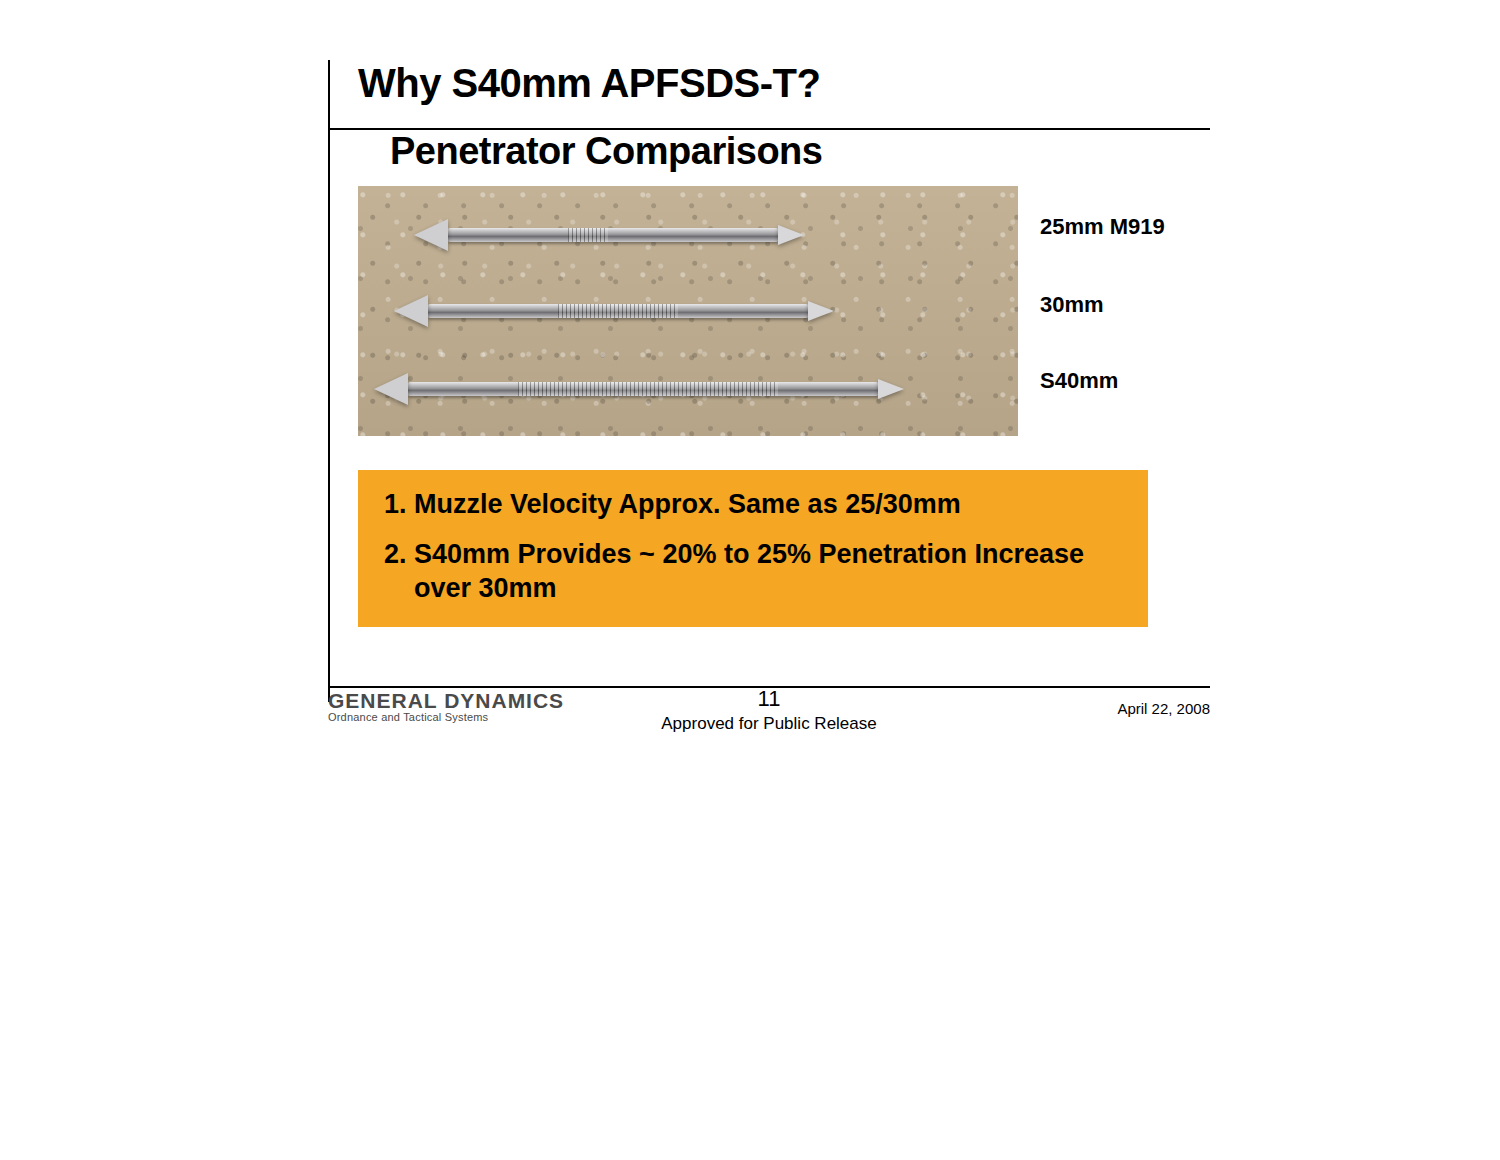Why S40mm APFSDS-T?
Penetrator Comparisons
25mm M919
30mm
S40mm
Muzzle Velocity Approx. Same as 25/30mm
S40mm Provides ~ 20% to 25% Penetration Increase over 30mm
GENERAL DYNAMICS
Ordnance and Tactical Systems
11
Approved for Public Release
April 22, 2008